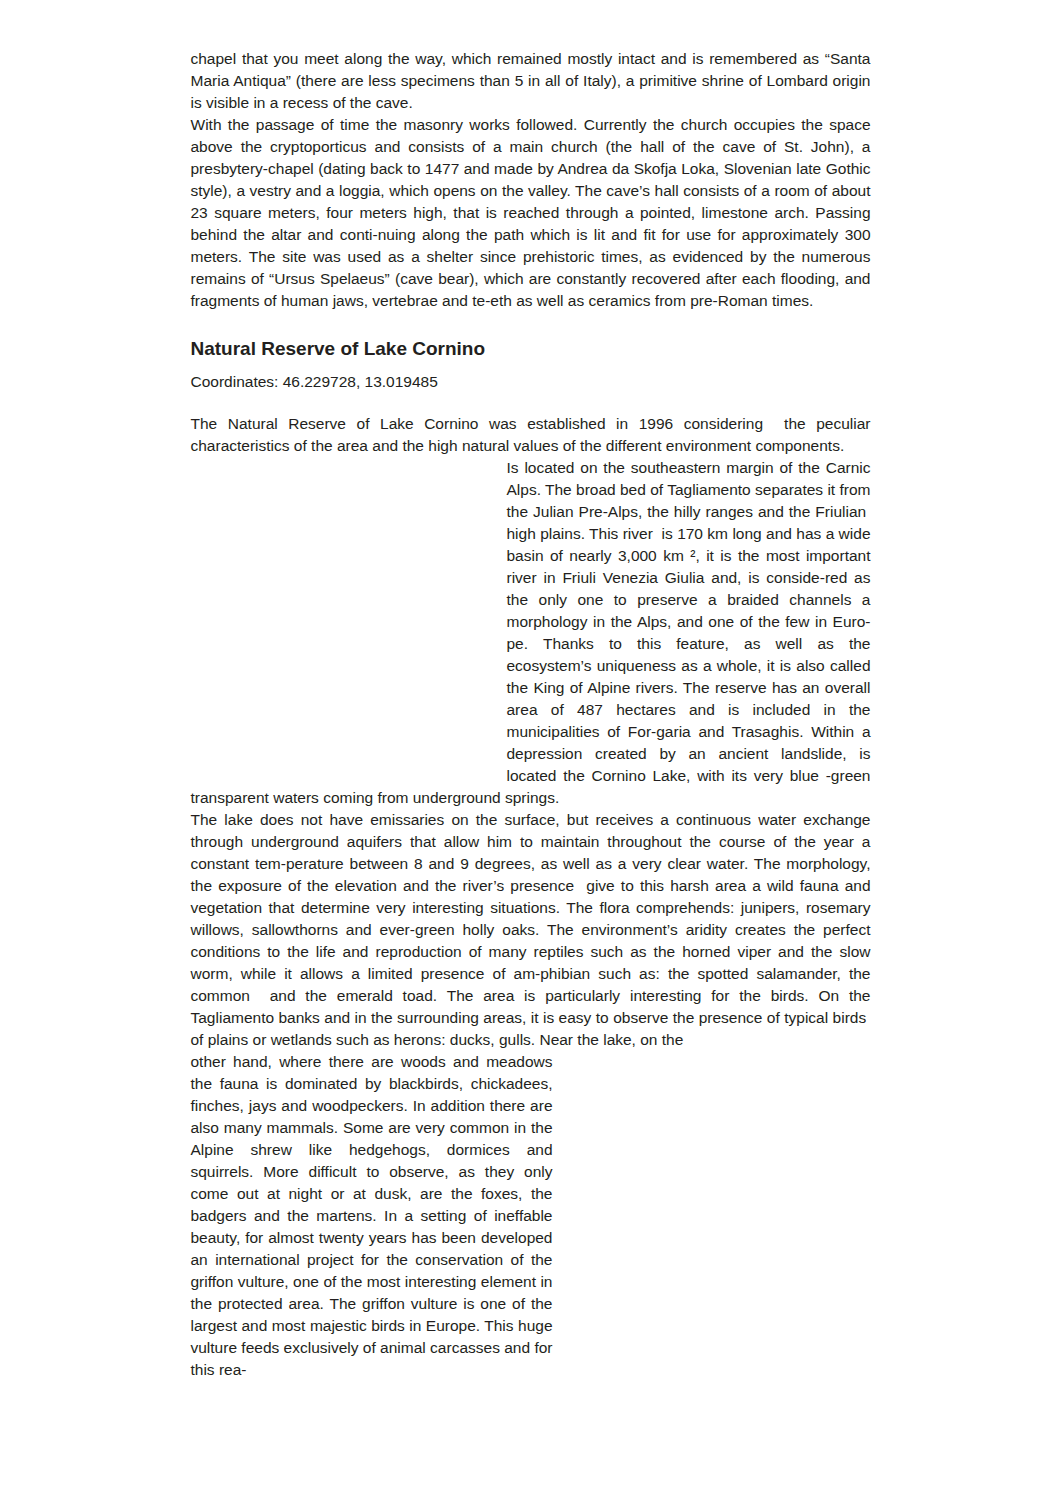chapel that you meet along the way, which remained mostly intact and is remembered as “Santa Maria Antiqua” (there are less specimens than 5 in all of Italy), a primitive shrine of Lombard origin is visible in a recess of the cave.
With the passage of time the masonry works followed. Currently the church occupies the space above the cryptoporticus and consists of a main church (the hall of the cave of St. John), a presbytery-chapel (dating back to 1477 and made by Andrea da Skofja Loka, Slovenian late Gothic style), a vestry and a loggia, which opens on the valley. The cave’s hall consists of a room of about 23 square meters, four meters high, that is reached through a pointed, limestone arch. Passing behind the altar and conti-nuing along the path which is lit and fit for use for approximately 300 meters. The site was used as a shelter since prehistoric times, as evidenced by the numerous remains of “Ursus Spelaeus” (cave bear), which are constantly recovered after each flooding, and fragments of human jaws, vertebrae and te-eth as well as ceramics from pre-Roman times.
Natural Reserve of Lake Cornino
Coordinates: 46.229728, 13.019485
The Natural Reserve of Lake Cornino was established in 1996 considering the peculiar characteristics of the area and the high natural values of the different environment components.
Is located on the southeastern margin of the Carnic Alps. The broad bed of Tagliamento separates it from the Julian Pre-Alps, the hilly ranges and the Friulian high plains. This river is 170 km long and has a wide basin of nearly 3,000 km ², it is the most important river in Friuli Venezia Giulia and, is conside-red as the only one to preserve a braided channels a morphology in the Alps, and one of the few in Euro-pe. Thanks to this feature, as well as the ecosystem’s uniqueness as a whole, it is also called the King of Alpine rivers. The reserve has an overall area of 487 hectares and is included in the municipalities of For-garia and Trasaghis. Within a depression created by an ancient landslide, is located the Cornino Lake, with its very blue -green transparent waters coming from underground springs.
The lake does not have emissaries on the surface, but receives a continuous water exchange through underground aquifers that allow him to maintain throughout the course of the year a constant tem-perature between 8 and 9 degrees, as well as a very clear water. The morphology, the exposure of the elevation and the river’s presence give to this harsh area a wild fauna and vegetation that determine very interesting situations. The flora comprehends: junipers, rosemary willows, sallowthorns and ever-green holly oaks. The environment’s aridity creates the perfect conditions to the life and reproduction of many reptiles such as the horned viper and the slow worm, while it allows a limited presence of am-phibian such as: the spotted salamander, the common and the emerald toad. The area is particularly interesting for the birds. On the Tagliamento banks and in the surrounding areas, it is easy to observe the presence of typical birds of plains or wetlands such as herons: ducks, gulls. Near the lake, on the
other hand, where there are woods and meadows the fauna is dominated by blackbirds, chickadees, finches, jays and woodpeckers. In addition there are also many mammals. Some are very common in the Alpine shrew like hedgehogs, dormices and squirrels. More difficult to observe, as they only come out at night or at dusk, are the foxes, the badgers and the martens. In a setting of ineffable beauty, for almost twenty years has been developed an international project for the conservation of the griffon vulture, one of the most interesting element in the protected area. The griffon vulture is one of the largest and most majestic birds in Europe. This huge vulture feeds exclusively of animal carcasses and for this rea-